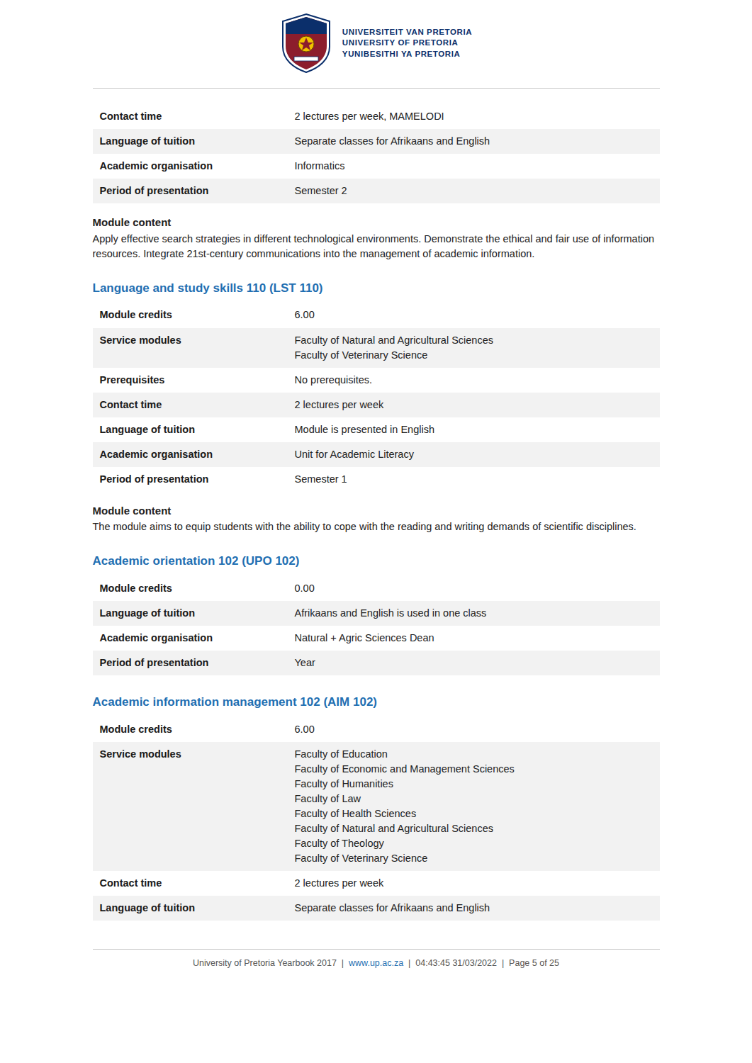Universiteit van Pretoria
University of Pretoria
Yunibesithi ya Pretoria
| Contact time | 2 lectures per week, MAMELODI |
| Language of tuition | Separate classes for Afrikaans and English |
| Academic organisation | Informatics |
| Period of presentation | Semester 2 |
Module content
Apply effective search strategies in different technological environments. Demonstrate the ethical and fair use of information resources. Integrate 21st-century communications into the management of academic information.
Language and study skills 110 (LST 110)
| Module credits | 6.00 |
| Service modules | Faculty of Natural and Agricultural Sciences Faculty of Veterinary Science |
| Prerequisites | No prerequisites. |
| Contact time | 2 lectures per week |
| Language of tuition | Module is presented in English |
| Academic organisation | Unit for Academic Literacy |
| Period of presentation | Semester 1 |
Module content
The module aims to equip students with the ability to cope with the reading and writing demands of scientific disciplines.
Academic orientation 102 (UPO 102)
| Module credits | 0.00 |
| Language of tuition | Afrikaans and English is used in one class |
| Academic organisation | Natural + Agric Sciences Dean |
| Period of presentation | Year |
Academic information management 102 (AIM 102)
| Module credits | 6.00 |
| Service modules | Faculty of Education Faculty of Economic and Management Sciences Faculty of Humanities Faculty of Law Faculty of Health Sciences Faculty of Natural and Agricultural Sciences Faculty of Theology Faculty of Veterinary Science |
| Contact time | 2 lectures per week |
| Language of tuition | Separate classes for Afrikaans and English |
University of Pretoria Yearbook 2017 | www.up.ac.za | 04:43:45 31/03/2022 | Page 5 of 25